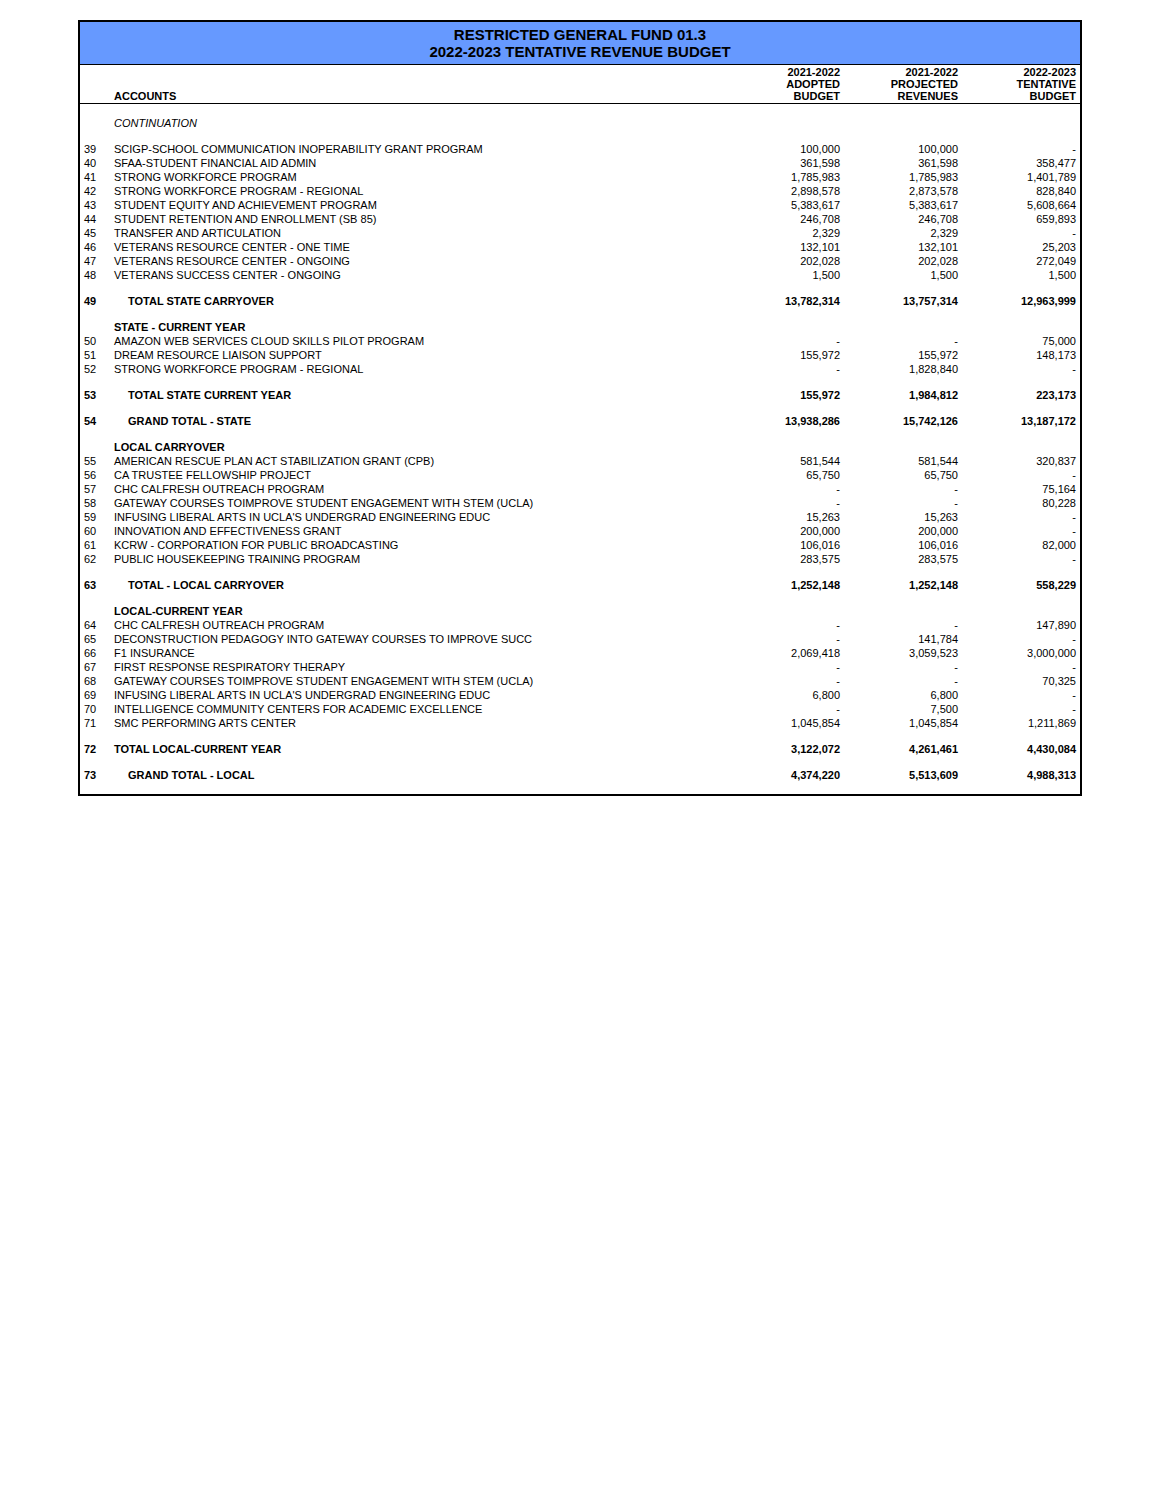RESTRICTED GENERAL FUND 01.3
2022-2023 TENTATIVE REVENUE BUDGET
| | ACCOUNTS | 2021-2022 ADOPTED BUDGET | 2021-2022 PROJECTED REVENUES | 2022-2023 TENTATIVE BUDGET |
| --- | --- | --- | --- | --- |
| | CONTINUATION | | | |
| 39 | SCIGP-SCHOOL COMMUNICATION INOPERABILITY GRANT PROGRAM | 100,000 | 100,000 | - |
| 40 | SFAA-STUDENT FINANCIAL AID ADMIN | 361,598 | 361,598 | 358,477 |
| 41 | STRONG WORKFORCE PROGRAM | 1,785,983 | 1,785,983 | 1,401,789 |
| 42 | STRONG WORKFORCE PROGRAM - REGIONAL | 2,898,578 | 2,873,578 | 828,840 |
| 43 | STUDENT EQUITY AND ACHIEVEMENT PROGRAM | 5,383,617 | 5,383,617 | 5,608,664 |
| 44 | STUDENT RETENTION AND ENROLLMENT (SB 85) | 246,708 | 246,708 | 659,893 |
| 45 | TRANSFER AND ARTICULATION | 2,329 | 2,329 | - |
| 46 | VETERANS RESOURCE CENTER - ONE TIME | 132,101 | 132,101 | 25,203 |
| 47 | VETERANS RESOURCE CENTER - ONGOING | 202,028 | 202,028 | 272,049 |
| 48 | VETERANS SUCCESS CENTER - ONGOING | 1,500 | 1,500 | 1,500 |
| 49 | TOTAL STATE CARRYOVER | 13,782,314 | 13,757,314 | 12,963,999 |
| | STATE - CURRENT YEAR | | | |
| 50 | AMAZON WEB SERVICES CLOUD SKILLS PILOT PROGRAM | - | - | 75,000 |
| 51 | DREAM RESOURCE LIAISON SUPPORT | 155,972 | 155,972 | 148,173 |
| 52 | STRONG WORKFORCE PROGRAM - REGIONAL | - | 1,828,840 | - |
| 53 | TOTAL STATE CURRENT YEAR | 155,972 | 1,984,812 | 223,173 |
| 54 | GRAND TOTAL - STATE | 13,938,286 | 15,742,126 | 13,187,172 |
| | LOCAL CARRYOVER | | | |
| 55 | AMERICAN RESCUE PLAN ACT STABILIZATION GRANT (CPB) | 581,544 | 581,544 | 320,837 |
| 56 | CA TRUSTEE FELLOWSHIP PROJECT | 65,750 | 65,750 | - |
| 57 | CHC CALFRESH OUTREACH PROGRAM | - | - | 75,164 |
| 58 | GATEWAY COURSES TOIMPROVE STUDENT ENGAGEMENT WITH STEM (UCLA) | - | - | 80,228 |
| 59 | INFUSING LIBERAL ARTS IN UCLA'S UNDERGRAD ENGINEERING EDUC | 15,263 | 15,263 | - |
| 60 | INNOVATION AND EFFECTIVENESS GRANT | 200,000 | 200,000 | - |
| 61 | KCRW - CORPORATION FOR PUBLIC BROADCASTING | 106,016 | 106,016 | 82,000 |
| 62 | PUBLIC HOUSEKEEPING TRAINING PROGRAM | 283,575 | 283,575 | - |
| 63 | TOTAL - LOCAL CARRYOVER | 1,252,148 | 1,252,148 | 558,229 |
| | LOCAL-CURRENT YEAR | | | |
| 64 | CHC CALFRESH OUTREACH PROGRAM | - | - | 147,890 |
| 65 | DECONSTRUCTION PEDAGOGY INTO GATEWAY COURSES TO IMPROVE SUCC | - | 141,784 | - |
| 66 | F1 INSURANCE | 2,069,418 | 3,059,523 | 3,000,000 |
| 67 | FIRST RESPONSE RESPIRATORY THERAPY | - | - | - |
| 68 | GATEWAY COURSES TOIMPROVE STUDENT ENGAGEMENT WITH STEM (UCLA) | - | - | 70,325 |
| 69 | INFUSING LIBERAL ARTS IN UCLA'S UNDERGRAD ENGINEERING EDUC | 6,800 | 6,800 | - |
| 70 | INTELLIGENCE COMMUNITY CENTERS FOR ACADEMIC EXCELLENCE | - | 7,500 | - |
| 71 | SMC PERFORMING ARTS CENTER | 1,045,854 | 1,045,854 | 1,211,869 |
| 72 | TOTAL LOCAL-CURRENT YEAR | 3,122,072 | 4,261,461 | 4,430,084 |
| 73 | GRAND TOTAL - LOCAL | 4,374,220 | 5,513,609 | 4,988,313 |